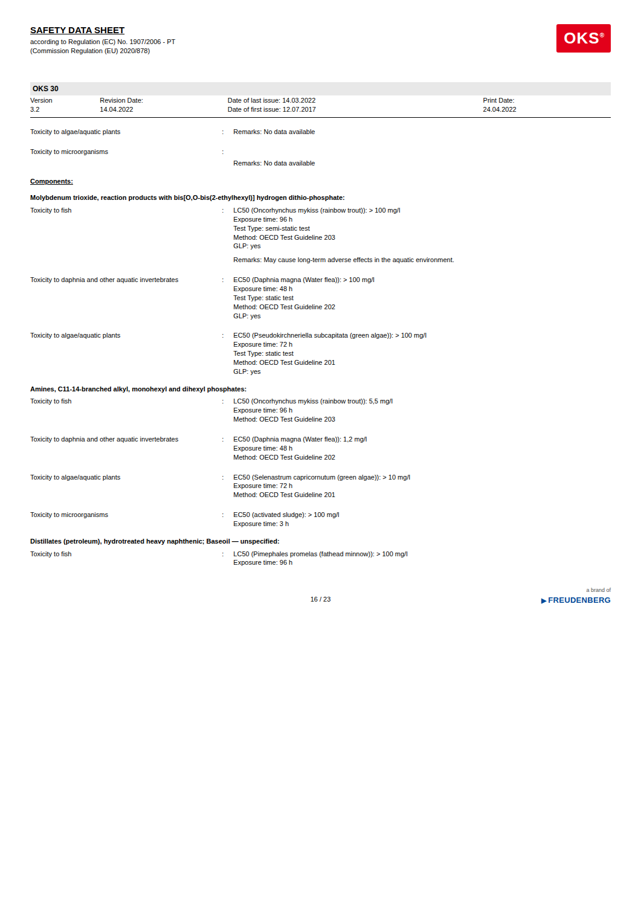SAFETY DATA SHEET
according to Regulation (EC) No. 1907/2006 - PT
(Commission Regulation (EU) 2020/878)
OKS®
OKS 30
| Version 3.2 | Revision Date: 14.04.2022 | Date of last issue: 14.03.2022 Date of first issue: 12.07.2017 | Print Date: 24.04.2022 |
| Toxicity to algae/aquatic plants | : | Remarks: No data available |
| Toxicity to microorganisms | : | |
| | | Remarks: No data available |
Components:
Molybdenum trioxide, reaction products with bis[O,O-bis(2-ethylhexyl)] hydrogen dithio-phosphate:
| Toxicity to fish | : | LC50 (Oncorhynchus mykiss (rainbow trout)): > 100 mg/l Exposure time: 96 h Test Type: semi-static test Method: OECD Test Guideline 203 GLP: yes Remarks: May cause long-term adverse effects in the aquatic environment. |
| Toxicity to daphnia and other aquatic invertebrates | : | EC50 (Daphnia magna (Water flea)): > 100 mg/l Exposure time: 48 h Test Type: static test Method: OECD Test Guideline 202 GLP: yes |
| Toxicity to algae/aquatic plants | : | EC50 (Pseudokirchneriella subcapitata (green algae)): > 100 mg/l Exposure time: 72 h Test Type: static test Method: OECD Test Guideline 201 GLP: yes |
Amines, C11-14-branched alkyl, monohexyl and dihexyl phosphates:
| Toxicity to fish | : | LC50 (Oncorhynchus mykiss (rainbow trout)): 5,5 mg/l Exposure time: 96 h Method: OECD Test Guideline 203 |
| Toxicity to daphnia and other aquatic invertebrates | : | EC50 (Daphnia magna (Water flea)): 1,2 mg/l Exposure time: 48 h Method: OECD Test Guideline 202 |
| Toxicity to algae/aquatic plants | : | EC50 (Selenastrum capricornutum (green algae)): > 10 mg/l Exposure time: 72 h Method: OECD Test Guideline 201 |
| Toxicity to microorganisms | : | EC50 (activated sludge): > 100 mg/l Exposure time: 3 h |
Distillates (petroleum), hydrotreated heavy naphthenic; Baseoil — unspecified:
| Toxicity to fish | : | LC50 (Pimephales promelas (fathead minnow)): > 100 mg/l Exposure time: 96 h |
16 / 23
a brand of
FREUDENBERG